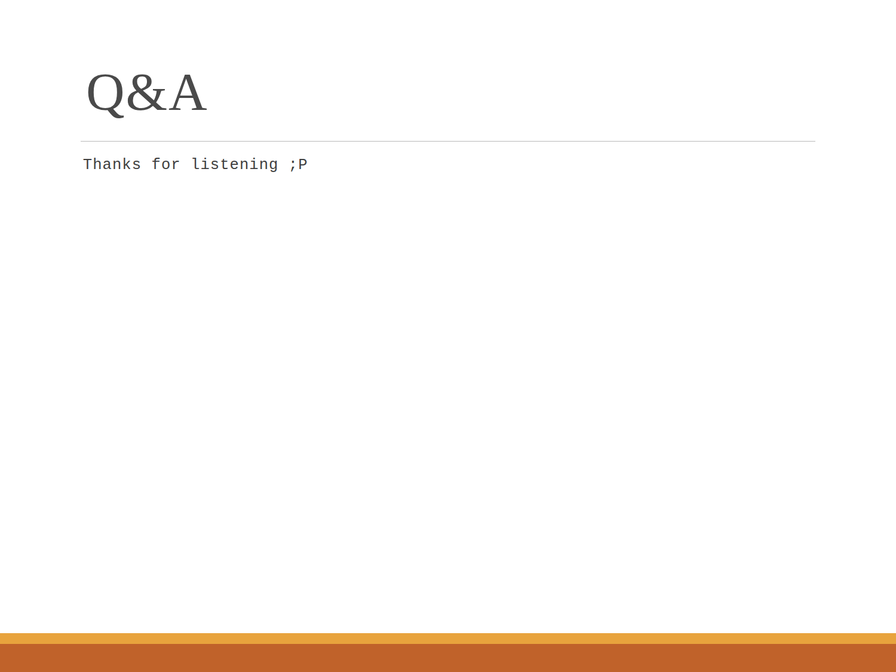Q&A
Thanks for listening ;P